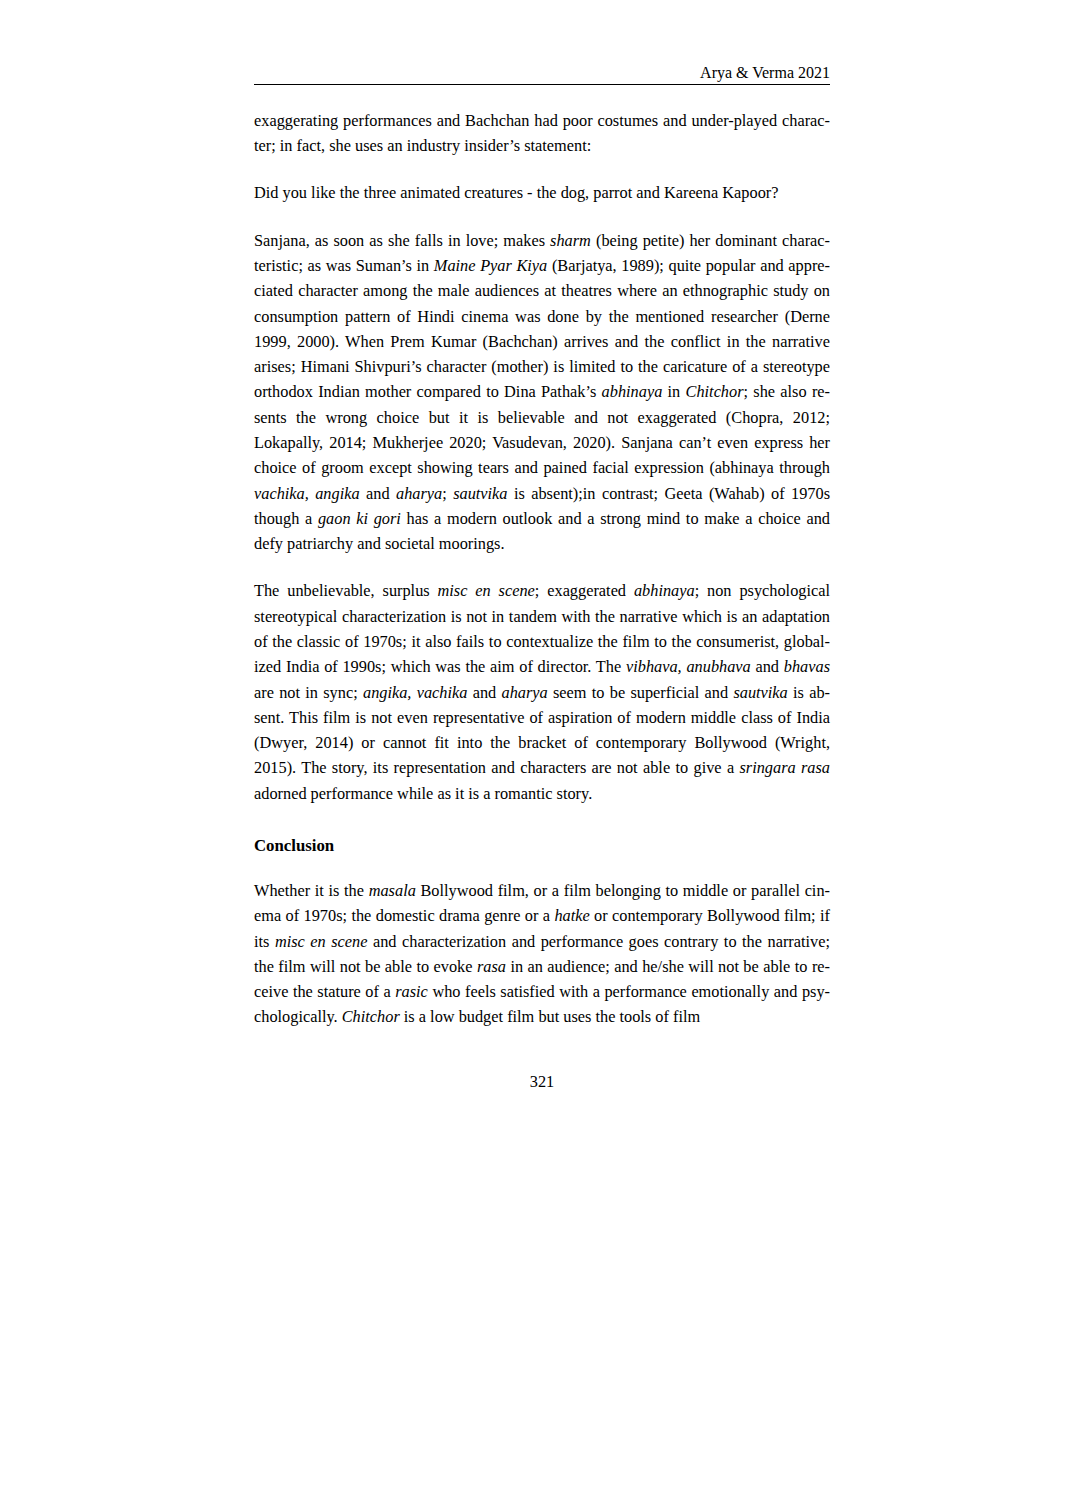Arya & Verma 2021
exaggerating performances and Bachchan had poor costumes and under-played character; in fact, she uses an industry insider’s statement:
Did you like the three animated creatures - the dog, parrot and Kareena Kapoor?
Sanjana, as soon as she falls in love; makes sharm (being petite) her dominant characteristic; as was Suman’s in Maine Pyar Kiya (Barjatya, 1989); quite popular and appreciated character among the male audiences at theatres where an ethnographic study on consumption pattern of Hindi cinema was done by the mentioned researcher (Derne 1999, 2000). When Prem Kumar (Bachchan) arrives and the conflict in the narrative arises; Himani Shivpuri’s character (mother) is limited to the caricature of a stereotype orthodox Indian mother compared to Dina Pathak’s abhinaya in Chitchor; she also resents the wrong choice but it is believable and not exaggerated (Chopra, 2012; Lokapally, 2014; Mukherjee 2020; Vasudevan, 2020). Sanjana can’t even express her choice of groom except showing tears and pained facial expression (abhinaya through vachika, angika and aharya; sautvika is absent);in contrast; Geeta (Wahab) of 1970s though a gaon ki gori has a modern outlook and a strong mind to make a choice and defy patriarchy and societal moorings.
The unbelievable, surplus misc en scene; exaggerated abhinaya; non psychological stereotypical characterization is not in tandem with the narrative which is an adaptation of the classic of 1970s; it also fails to contextualize the film to the consumerist, globalized India of 1990s; which was the aim of director. The vibhava, anubhava and bhavas are not in sync; angika, vachika and aharya seem to be superficial and sautvika is absent. This film is not even representative of aspiration of modern middle class of India (Dwyer, 2014) or cannot fit into the bracket of contemporary Bollywood (Wright, 2015). The story, its representation and characters are not able to give a sringara rasa adorned performance while as it is a romantic story.
Conclusion
Whether it is the masala Bollywood film, or a film belonging to middle or parallel cinema of 1970s; the domestic drama genre or a hatke or contemporary Bollywood film; if its misc en scene and characterization and performance goes contrary to the narrative; the film will not be able to evoke rasa in an audience; and he/she will not be able to receive the stature of a rasic who feels satisfied with a performance emotionally and psychologically. Chitchor is a low budget film but uses the tools of film
321